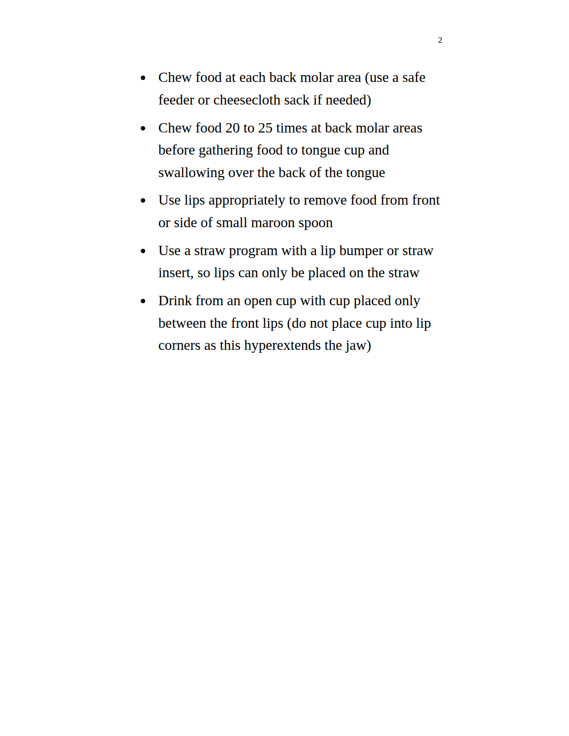2
Chew food at each back molar area (use a safe feeder or cheesecloth sack if needed)
Chew food 20 to 25 times at back molar areas before gathering food to tongue cup and swallowing over the back of the tongue
Use lips appropriately to remove food from front or side of small maroon spoon
Use a straw program with a lip bumper or straw insert, so lips can only be placed on the straw
Drink from an open cup with cup placed only between the front lips (do not place cup into lip corners as this hyperextends the jaw)